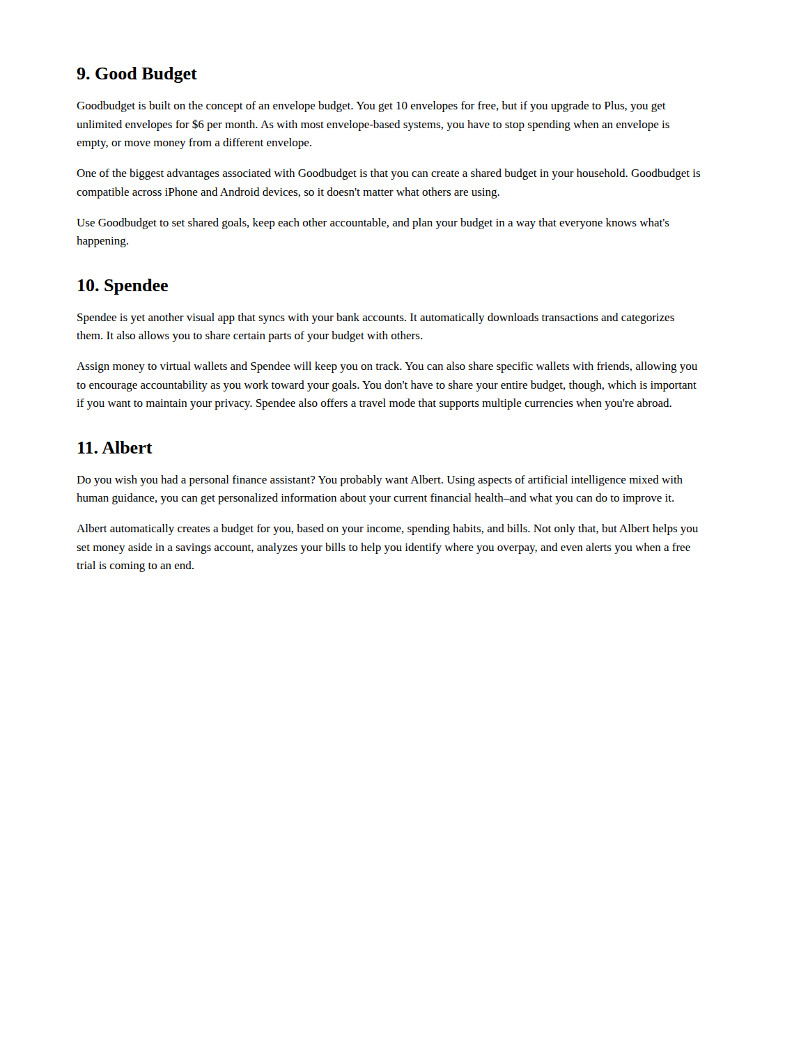9. Good Budget
Goodbudget is built on the concept of an envelope budget. You get 10 envelopes for free, but if you upgrade to Plus, you get unlimited envelopes for $6 per month. As with most envelope-based systems, you have to stop spending when an envelope is empty, or move money from a different envelope.
One of the biggest advantages associated with Goodbudget is that you can create a shared budget in your household. Goodbudget is compatible across iPhone and Android devices, so it doesn't matter what others are using.
Use Goodbudget to set shared goals, keep each other accountable, and plan your budget in a way that everyone knows what's happening.
10. Spendee
Spendee is yet another visual app that syncs with your bank accounts. It automatically downloads transactions and categorizes them. It also allows you to share certain parts of your budget with others.
Assign money to virtual wallets and Spendee will keep you on track. You can also share specific wallets with friends, allowing you to encourage accountability as you work toward your goals. You don't have to share your entire budget, though, which is important if you want to maintain your privacy. Spendee also offers a travel mode that supports multiple currencies when you're abroad.
11. Albert
Do you wish you had a personal finance assistant? You probably want Albert. Using aspects of artificial intelligence mixed with human guidance, you can get personalized information about your current financial health–and what you can do to improve it.
Albert automatically creates a budget for you, based on your income, spending habits, and bills. Not only that, but Albert helps you set money aside in a savings account, analyzes your bills to help you identify where you overpay, and even alerts you when a free trial is coming to an end.